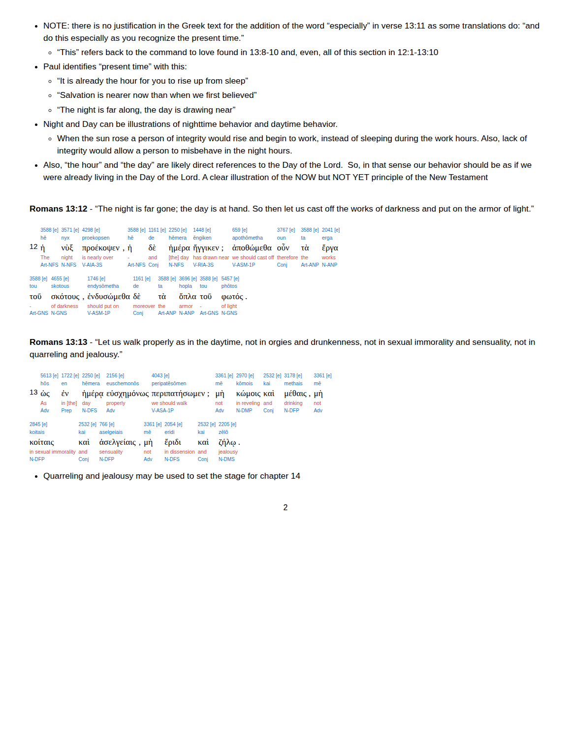NOTE: there is no justification in the Greek text for the addition of the word “especially” in verse 13:11 as some translations do: “and do this especially as you recognize the present time.”
“This” refers back to the command to love found in 13:8-10 and, even, all of this section in 12:1-13:10
Paul identifies “present time” with this:
“It is already the hour for you to rise up from sleep”
“Salvation is nearer now than when we first believed”
“The night is far along, the day is drawing near”
Night and Day can be illustrations of nighttime behavior and daytime behavior.
When the sun rose a person of integrity would rise and begin to work, instead of sleeping during the work hours. Also, lack of integrity would allow a person to misbehave in the night hours.
Also, “the hour” and “the day” are likely direct references to the Day of the Lord. So, in that sense our behavior should be as if we were already living in the Day of the Lord. A clear illustration of the NOW but NOT YET principle of the New Testament
Romans 13:12 - “The night is far gone; the day is at hand. So then let us cast off the works of darkness and put on the armor of light.”
| | 3588 [e] | 3571 [e] | 4298 [e] | | 3588 [e] | 1161 [e] | 2250 [e] | 1448 [e] | 659 [e] | 3767 [e] | 3588 [e] | 2041 [e] |
| | hē | nyx | proekopsen | | hē | de | hēmera | ēngiken | apothōmetha | oun | ta | erga |
| 12 | ἡ | νὺξ | προέκοψεν | , | ἡ | δὲ | ἡμέρα | ἤγγικεν ; | ἀποθώμεθα | οὖν | τὰ | ἔργα |
| | The | night | is nearly over | | - | and | [the] day | has drawn near | we should cast off | therefore | the | works |
| | Art-NFS | N-NFS | V-AIA-3S | | Art-NFS | Conj | N-NFS | V-RIA-3S | V-ASM-1P | Conj | Art-ANP | N-ANP |
| 3588 [e] | 4655 [e] | | 1746 [e] | 1161 [e] | 3588 [e] | 3696 [e] | 3588 [e] | 5457 [e] |
| tou | skotous | | endysōmetha | de | ta | hopla | tou | phōtos |
| τοῦ | σκότους | , | ἐνδυσώμεθα | δὲ | τὰ | ὅπλα | τοῦ | φωτός . |
| - | of darkness | | should put on | moreover | the | armor | - | of light |
| Art-GNS | N-GNS | | V-ASM-1P | Conj | Art-ANP | N-ANP | Art-GNS | N-GNS |
Romans 13:13 - “Let us walk properly as in the daytime, not in orgies and drunkenness, not in sexual immorality and sensuality, not in quarreling and jealousy.”
| | 5613 [e] | 1722 [e] | 2250 [e] | 2156 [e] | 4043 [e] | | 3361 [e] | 2970 [e] | 2532 [e] | 3178 [e] | 3361 [e] |
| | hōs | en | hēmera | euschemonōs | peripatēsōmen | | mē | kōmois | kai | methais | mē |
| 13 | ὡς | ἐν | ἡμέρᾳ | εὐσχημόνως | περιπατήσωμεν ; | | μὴ | κώμοις | καὶ | μέθαις , | μὴ |
| | As | in [the] | day | properly | we should walk | | not | in reveling | and | drinking | not |
| | Adv | Prep | N-DFS | Adv | V-ASA-1P | | Adv | N-DMP | Conj | N-DFP | Adv |
| 2845 [e] | 2532 [e] | 766 [e] | | 3361 [e] | 2054 [e] | 2532 [e] | 2205 [e] |
| koitais | kai | aselgeiais | | mē | eridi | kai | zēlō |
| κοίταις | καὶ | ἀσελγείαις | , | μὴ | ἔριδι | καὶ | ζήλῳ . |
| in sexual immorality | and | sensuality | | not | in dissension | and | jealousy |
| N-DFP | Conj | N-DFP | | Adv | N-DFS | Conj | N-DMS |
Quarreling and jealousy may be used to set the stage for chapter 14
2